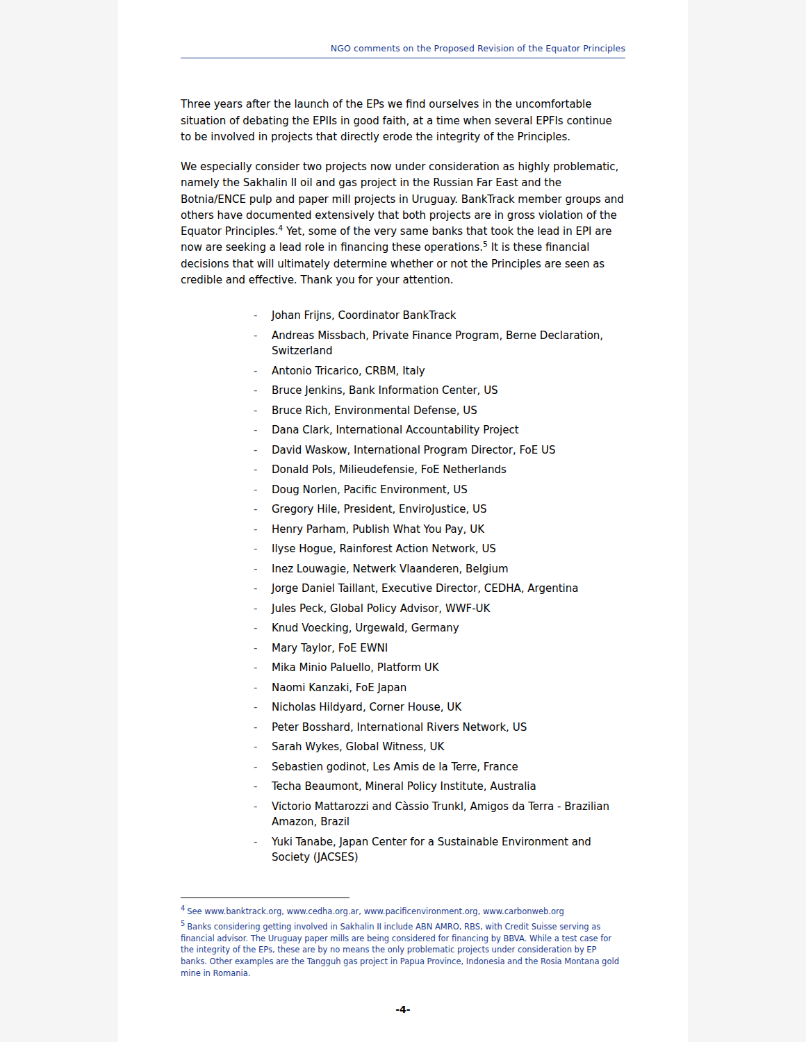NGO comments on the Proposed Revision of the Equator Principles
Three years after the launch of the EPs we find ourselves in the uncomfortable situation of debating the EPIIs in good faith, at a time when several EPFIs continue to be involved in projects that directly erode the integrity of the Principles.
We especially consider two projects now under consideration as highly problematic, namely the Sakhalin II oil and gas project in the Russian Far East and the Botnia/ENCE pulp and paper mill projects in Uruguay. BankTrack member groups and others have documented extensively that both projects are in gross violation of the Equator Principles.4 Yet, some of the very same banks that took the lead in EPI are now are seeking a lead role in financing these operations.5 It is these financial decisions that will ultimately determine whether or not the Principles are seen as credible and effective. Thank you for your attention.
Johan Frijns, Coordinator BankTrack
Andreas Missbach, Private Finance Program, Berne Declaration, Switzerland
Antonio Tricarico, CRBM, Italy
Bruce Jenkins, Bank Information Center, US
Bruce Rich, Environmental Defense, US
Dana Clark, International Accountability Project
David Waskow, International Program Director, FoE US
Donald Pols, Milieudefensie, FoE Netherlands
Doug Norlen, Pacific Environment, US
Gregory Hile, President, EnviroJustice, US
Henry Parham, Publish What You Pay, UK
Ilyse Hogue, Rainforest Action Network, US
Inez Louwagie, Netwerk Vlaanderen, Belgium
Jorge Daniel Taillant, Executive Director, CEDHA, Argentina
Jules Peck, Global Policy Advisor, WWF-UK
Knud Voecking, Urgewald, Germany
Mary Taylor, FoE EWNI
Mika Minio Paluello, Platform UK
Naomi Kanzaki, FoE Japan
Nicholas Hildyard, Corner House, UK
Peter Bosshard, International Rivers Network, US
Sarah Wykes, Global Witness, UK
Sebastien godinot, Les Amis de la Terre, France
Techa Beaumont, Mineral Policy Institute, Australia
Victorio Mattarozzi and Càssio Trunkl, Amigos da Terra - Brazilian Amazon, Brazil
Yuki Tanabe, Japan Center for a Sustainable Environment and Society (JACSES)
4 See www.banktrack.org, www.cedha.org.ar, www.pacificenvironment.org, www.carbonweb.org
5 Banks considering getting involved in Sakhalin II include ABN AMRO, RBS, with Credit Suisse serving as financial advisor. The Uruguay paper mills are being considered for financing by BBVA. While a test case for the integrity of the EPs, these are by no means the only problematic projects under consideration by EP banks. Other examples are the Tangguh gas project in Papua Province, Indonesia and the Rosia Montana gold mine in Romania.
-4-